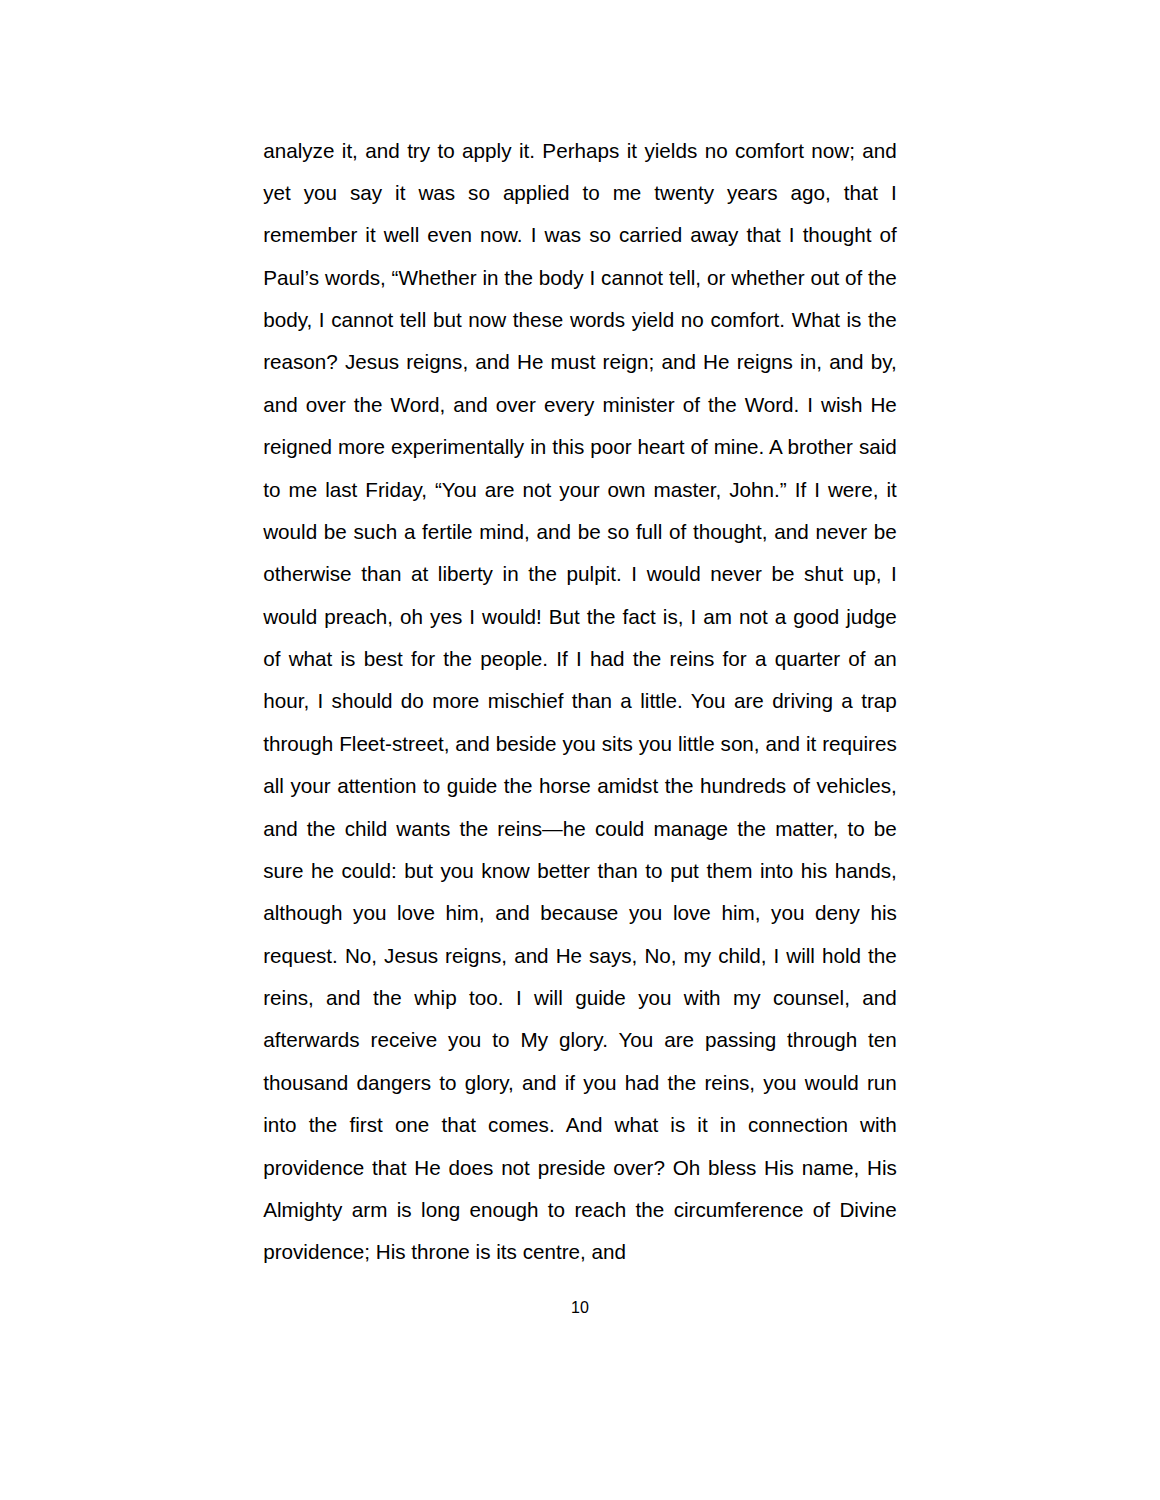analyze it, and try to apply it. Perhaps it yields no comfort now; and yet you say it was so applied to me twenty years ago, that I remember it well even now. I was so carried away that I thought of Paul’s words, “Whether in the body I cannot tell, or whether out of the body, I cannot tell but now these words yield no comfort. What is the reason? Jesus reigns, and He must reign; and He reigns in, and by, and over the Word, and over every minister of the Word. I wish He reigned more experimentally in this poor heart of mine. A brother said to me last Friday, “You are not your own master, John.” If I were, it would be such a fertile mind, and be so full of thought, and never be otherwise than at liberty in the pulpit. I would never be shut up, I would preach, oh yes I would! But the fact is, I am not a good judge of what is best for the people. If I had the reins for a quarter of an hour, I should do more mischief than a little. You are driving a trap through Fleet-street, and beside you sits you little son, and it requires all your attention to guide the horse amidst the hundreds of vehicles, and the child wants the reins—he could manage the matter, to be sure he could: but you know better than to put them into his hands, although you love him, and because you love him, you deny his request. No, Jesus reigns, and He says, No, my child, I will hold the reins, and the whip too. I will guide you with my counsel, and afterwards receive you to My glory. You are passing through ten thousand dangers to glory, and if you had the reins, you would run into the first one that comes. And what is it in connection with providence that He does not preside over? Oh bless His name, His Almighty arm is long enough to reach the circumference of Divine providence; His throne is its centre, and
10